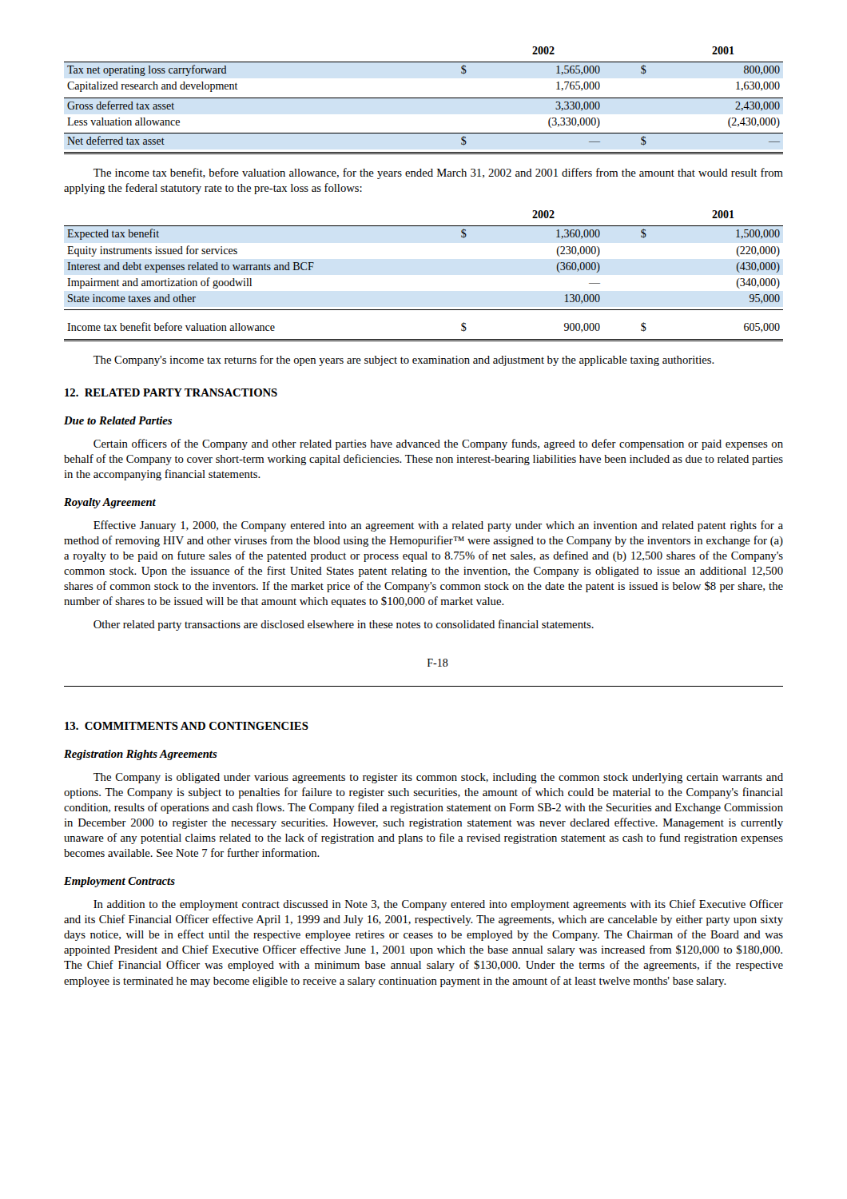| | | 2002 | | | 2001 |
| Tax net operating loss carryforward | $ | 1,565,000 | | $ | 800,000 |
| Capitalized research and development | | 1,765,000 | | | 1,630,000 |
| Gross deferred tax asset | | 3,330,000 | | | 2,430,000 |
| Less valuation allowance | | (3,330,000) | | | (2,430,000) |
| Net deferred tax asset | $ | — | | $ | — |
The income tax benefit, before valuation allowance, for the years ended March 31, 2002 and 2001 differs from the amount that would result from applying the federal statutory rate to the pre-tax loss as follows:
| | | 2002 | | | 2001 |
| Expected tax benefit | $ | 1,360,000 | | $ | 1,500,000 |
| Equity instruments issued for services | | (230,000) | | | (220,000) |
| Interest and debt expenses related to warrants and BCF | | (360,000) | | | (430,000) |
| Impairment and amortization of goodwill | | — | | | (340,000) |
| State income taxes and other | | 130,000 | | | 95,000 |
| Income tax benefit before valuation allowance | $ | 900,000 | | $ | 605,000 |
The Company's income tax returns for the open years are subject to examination and adjustment by the applicable taxing authorities.
12. RELATED PARTY TRANSACTIONS
Due to Related Parties
Certain officers of the Company and other related parties have advanced the Company funds, agreed to defer compensation or paid expenses on behalf of the Company to cover short-term working capital deficiencies. These non interest-bearing liabilities have been included as due to related parties in the accompanying financial statements.
Royalty Agreement
Effective January 1, 2000, the Company entered into an agreement with a related party under which an invention and related patent rights for a method of removing HIV and other viruses from the blood using the Hemopurifier™ were assigned to the Company by the inventors in exchange for (a) a royalty to be paid on future sales of the patented product or process equal to 8.75% of net sales, as defined and (b) 12,500 shares of the Company's common stock. Upon the issuance of the first United States patent relating to the invention, the Company is obligated to issue an additional 12,500 shares of common stock to the inventors. If the market price of the Company's common stock on the date the patent is issued is below $8 per share, the number of shares to be issued will be that amount which equates to $100,000 of market value.
Other related party transactions are disclosed elsewhere in these notes to consolidated financial statements.
F-18
13. COMMITMENTS AND CONTINGENCIES
Registration Rights Agreements
The Company is obligated under various agreements to register its common stock, including the common stock underlying certain warrants and options. The Company is subject to penalties for failure to register such securities, the amount of which could be material to the Company's financial condition, results of operations and cash flows. The Company filed a registration statement on Form SB-2 with the Securities and Exchange Commission in December 2000 to register the necessary securities. However, such registration statement was never declared effective. Management is currently unaware of any potential claims related to the lack of registration and plans to file a revised registration statement as cash to fund registration expenses becomes available. See Note 7 for further information.
Employment Contracts
In addition to the employment contract discussed in Note 3, the Company entered into employment agreements with its Chief Executive Officer and its Chief Financial Officer effective April 1, 1999 and July 16, 2001, respectively. The agreements, which are cancelable by either party upon sixty days notice, will be in effect until the respective employee retires or ceases to be employed by the Company. The Chairman of the Board and was appointed President and Chief Executive Officer effective June 1, 2001 upon which the base annual salary was increased from $120,000 to $180,000. The Chief Financial Officer was employed with a minimum base annual salary of $130,000. Under the terms of the agreements, if the respective employee is terminated he may become eligible to receive a salary continuation payment in the amount of at least twelve months' base salary.